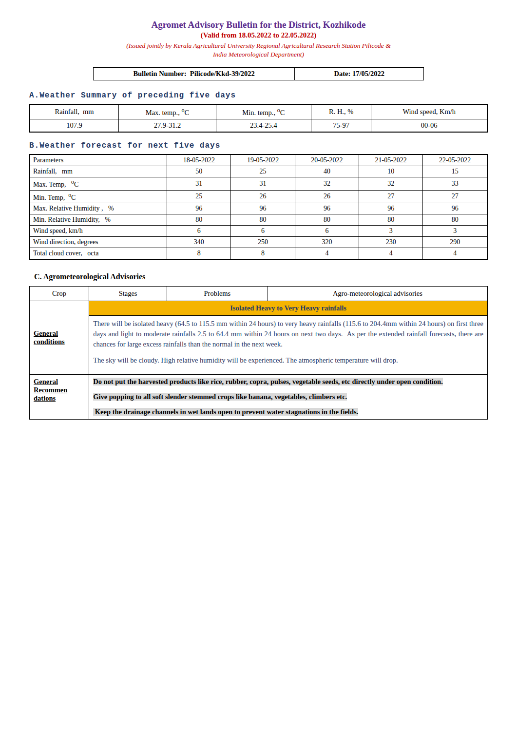Agromet Advisory Bulletin for the District, Kozhikode
(Valid from 18.05.2022 to 22.05.2022)
(Issued jointly by Kerala Agricultural University Regional Agricultural Research Station Pilicode &
India Meteorological Department)
Bulletin Number: Pilicode/Kkd-39/2022
Date: 17/05/2022
A.Weather Summary of preceding five days
| Rainfall, mm | Max. temp., o C | Min. temp., o C | R. H., % | Wind speed, Km/h |
| --- | --- | --- | --- | --- |
| 107.9 | 27.9-31.2 | 23.4-25.4 | 75-97 | 00-06 |
B.Weather forecast for next five days
| Parameters | 18-05-2022 | 19-05-2022 | 20-05-2022 | 21-05-2022 | 22-05-2022 |
| Rainfall, mm | 50 | 25 | 40 | 10 | 15 |
| Max. Temp, o C | 31 | 31 | 32 | 32 | 33 |
| Min. Temp, o C | 25 | 26 | 26 | 27 | 27 |
| Max. Relative Humidity , % | 96 | 96 | 96 | 96 | 96 |
| Min. Relative Humidity, % | 80 | 80 | 80 | 80 | 80 |
| Wind speed, km/h | 6 | 6 | 6 | 3 | 3 |
| Wind direction, degrees | 340 | 250 | 320 | 230 | 290 |
| Total cloud cover, octa | 8 | 8 | 4 | 4 | 4 |
C. Agrometeorological Advisories
| Crop | Stages | Problems | Agro-meteorological advisories |
| --- | --- | --- | --- |
| General conditions | Isolated Heavy to Very Heavy rainfalls |
| There will be isolated heavy (64.5 to 115.5 mm within 24 hours) to very heavy rainfalls (115.6 to 204.4mm within 24 hours) on first three days and light to moderate rainfalls 2.5 to 64.4 mm within 24 hours on next two days. As per the extended rainfall forecasts, there are chances for large excess rainfalls than the normal in the next week. The sky will be cloudy. High relative humidity will be experienced. The atmospheric temperature will drop. |
| General Recommen dations | Do not put the harvested products like rice, rubber, copra, pulses, vegetable seeds, etc directly under open condition. Give popping to all soft slender stemmed crops like banana, vegetables, climbers etc. Keep the drainage channels in wet lands open to prevent water stagnations in the fields. |